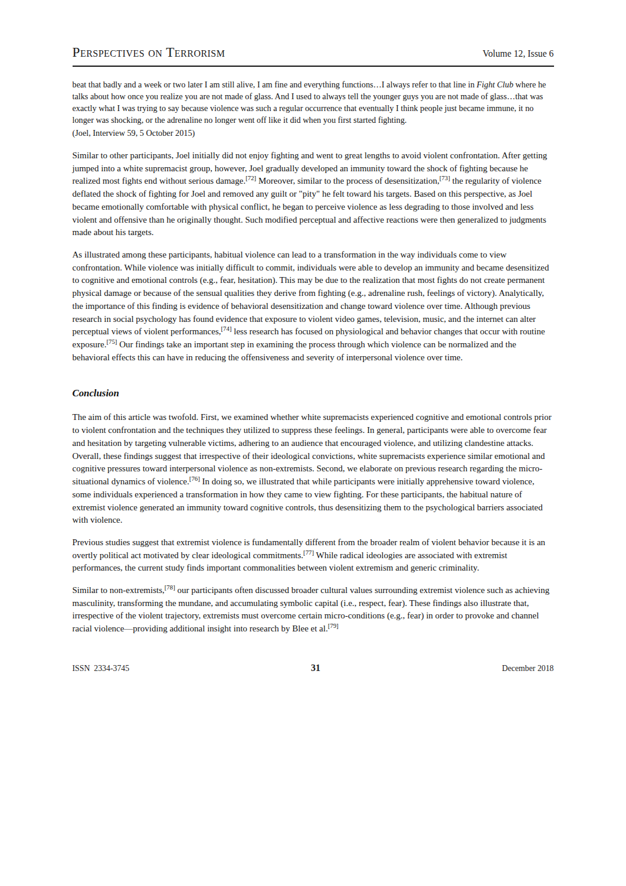Perspectives on Terrorism
Volume 12, Issue 6
beat that badly and a week or two later I am still alive, I am fine and everything functions…I always refer to that line in Fight Club where he talks about how once you realize you are not made of glass. And I used to always tell the younger guys you are not made of glass…that was exactly what I was trying to say because violence was such a regular occurrence that eventually I think people just became immune, it no longer was shocking, or the adrenaline no longer went off like it did when you first started fighting. (Joel, Interview 59, 5 October 2015)
Similar to other participants, Joel initially did not enjoy fighting and went to great lengths to avoid violent confrontation. After getting jumped into a white supremacist group, however, Joel gradually developed an immunity toward the shock of fighting because he realized most fights end without serious damage.[72] Moreover, similar to the process of desensitization,[73] the regularity of violence deflated the shock of fighting for Joel and removed any guilt or "pity" he felt toward his targets. Based on this perspective, as Joel became emotionally comfortable with physical conflict, he began to perceive violence as less degrading to those involved and less violent and offensive than he originally thought. Such modified perceptual and affective reactions were then generalized to judgments made about his targets.
As illustrated among these participants, habitual violence can lead to a transformation in the way individuals come to view confrontation. While violence was initially difficult to commit, individuals were able to develop an immunity and became desensitized to cognitive and emotional controls (e.g., fear, hesitation). This may be due to the realization that most fights do not create permanent physical damage or because of the sensual qualities they derive from fighting (e.g., adrenaline rush, feelings of victory). Analytically, the importance of this finding is evidence of behavioral desensitization and change toward violence over time. Although previous research in social psychology has found evidence that exposure to violent video games, television, music, and the internet can alter perceptual views of violent performances,[74] less research has focused on physiological and behavior changes that occur with routine exposure.[75] Our findings take an important step in examining the process through which violence can be normalized and the behavioral effects this can have in reducing the offensiveness and severity of interpersonal violence over time.
Conclusion
The aim of this article was twofold. First, we examined whether white supremacists experienced cognitive and emotional controls prior to violent confrontation and the techniques they utilized to suppress these feelings. In general, participants were able to overcome fear and hesitation by targeting vulnerable victims, adhering to an audience that encouraged violence, and utilizing clandestine attacks. Overall, these findings suggest that irrespective of their ideological convictions, white supremacists experience similar emotional and cognitive pressures toward interpersonal violence as non-extremists. Second, we elaborate on previous research regarding the micro-situational dynamics of violence.[76] In doing so, we illustrated that while participants were initially apprehensive toward violence, some individuals experienced a transformation in how they came to view fighting. For these participants, the habitual nature of extremist violence generated an immunity toward cognitive controls, thus desensitizing them to the psychological barriers associated with violence.
Previous studies suggest that extremist violence is fundamentally different from the broader realm of violent behavior because it is an overtly political act motivated by clear ideological commitments.[77] While radical ideologies are associated with extremist performances, the current study finds important commonalities between violent extremism and generic criminality.
Similar to non-extremists,[78] our participants often discussed broader cultural values surrounding extremist violence such as achieving masculinity, transforming the mundane, and accumulating symbolic capital (i.e., respect, fear). These findings also illustrate that, irrespective of the violent trajectory, extremists must overcome certain micro-conditions (e.g., fear) in order to provoke and channel racial violence—providing additional insight into research by Blee et al.[79]
ISSN 2334-3745
31
December 2018